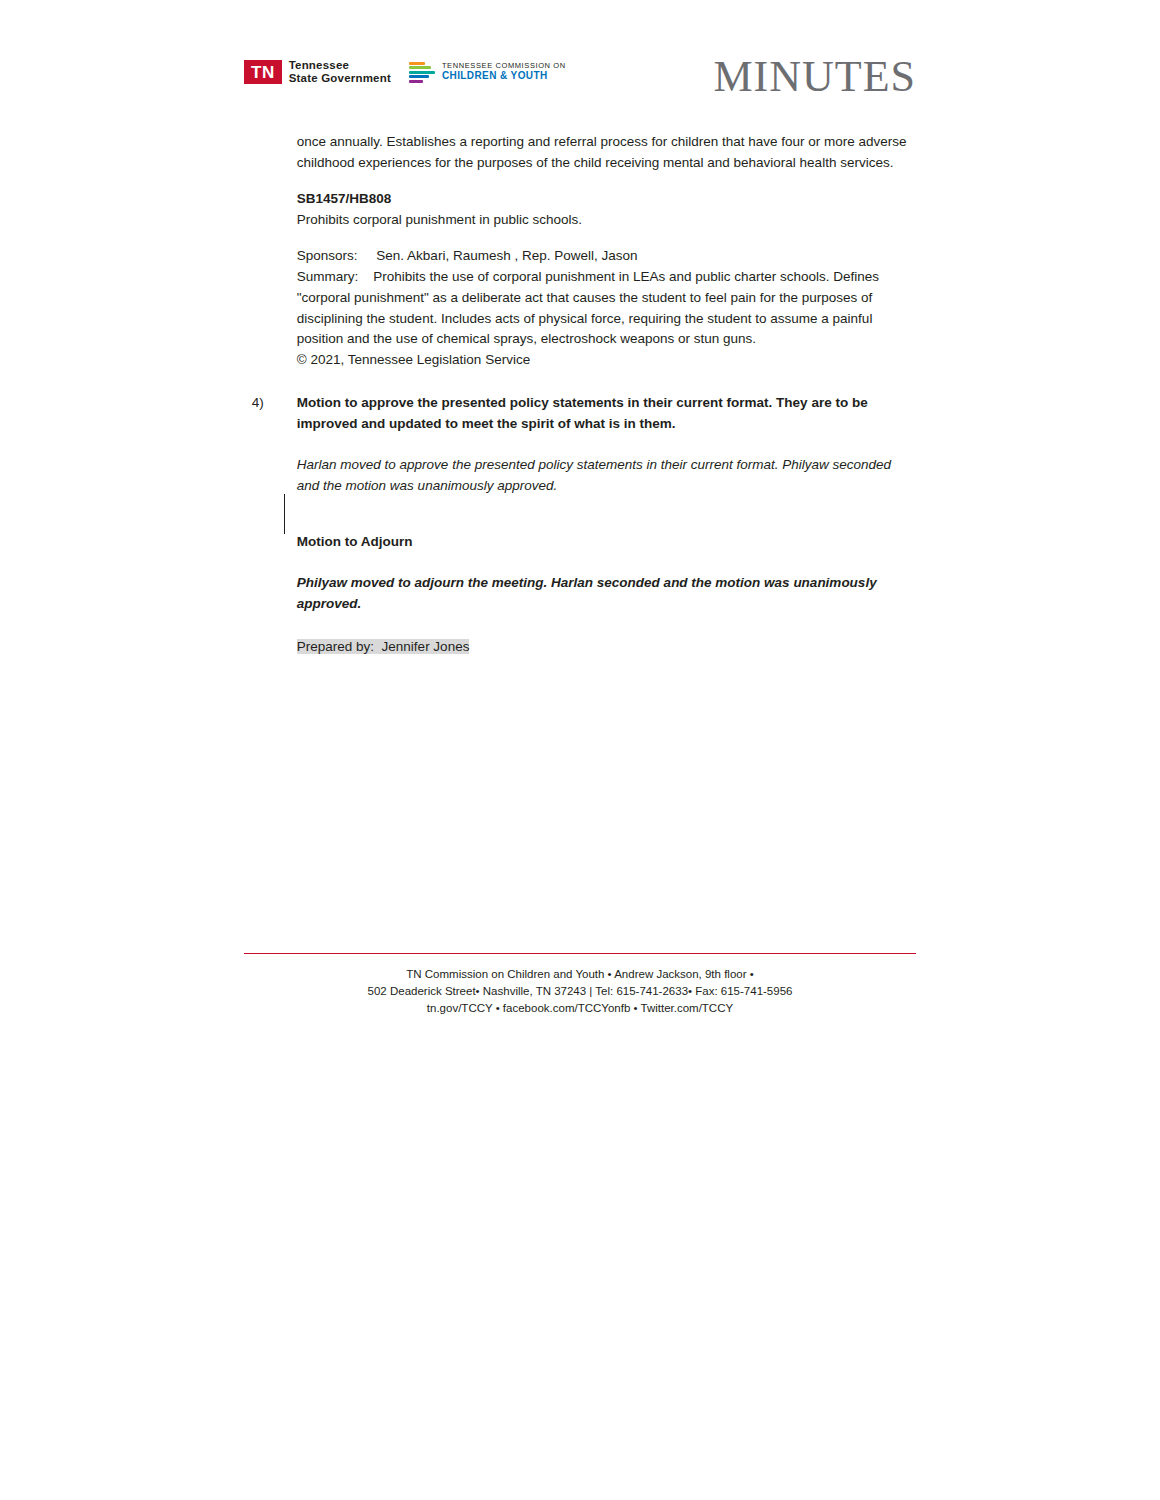TN
Tennessee
State Government
TENNESSEE COMMISSION ON
CHILDREN & YOUTH
MINUTES
once annually. Establishes a reporting and referral process for children that have four or more adverse childhood experiences for the purposes of the child receiving mental and behavioral health services.
SB1457/HB808
Prohibits corporal punishment in public schools.
Sponsors: Sen. Akbari, Raumesh , Rep. Powell, Jason
Summary: Prohibits the use of corporal punishment in LEAs and public charter schools. Defines "corporal punishment" as a deliberate act that causes the student to feel pain for the purposes of disciplining the student. Includes acts of physical force, requiring the student to assume a painful position and the use of chemical sprays, electroshock weapons or stun guns.
© 2021, Tennessee Legislation Service
4)
Motion to approve the presented policy statements in their current format. They are to be improved and updated to meet the spirit of what is in them.
Harlan moved to approve the presented policy statements in their current format. Philyaw seconded and the motion was unanimously approved.
Motion to Adjourn
Philyaw moved to adjourn the meeting. Harlan seconded and the motion was unanimously approved.
Prepared by: Jennifer Jones
TN Commission on Children and Youth • Andrew Jackson, 9th floor •
502 Deaderick Street• Nashville, TN 37243 | Tel: 615-741-2633• Fax: 615-741-5956
tn.gov/TCCY • facebook.com/TCCYonfb • Twitter.com/TCCY